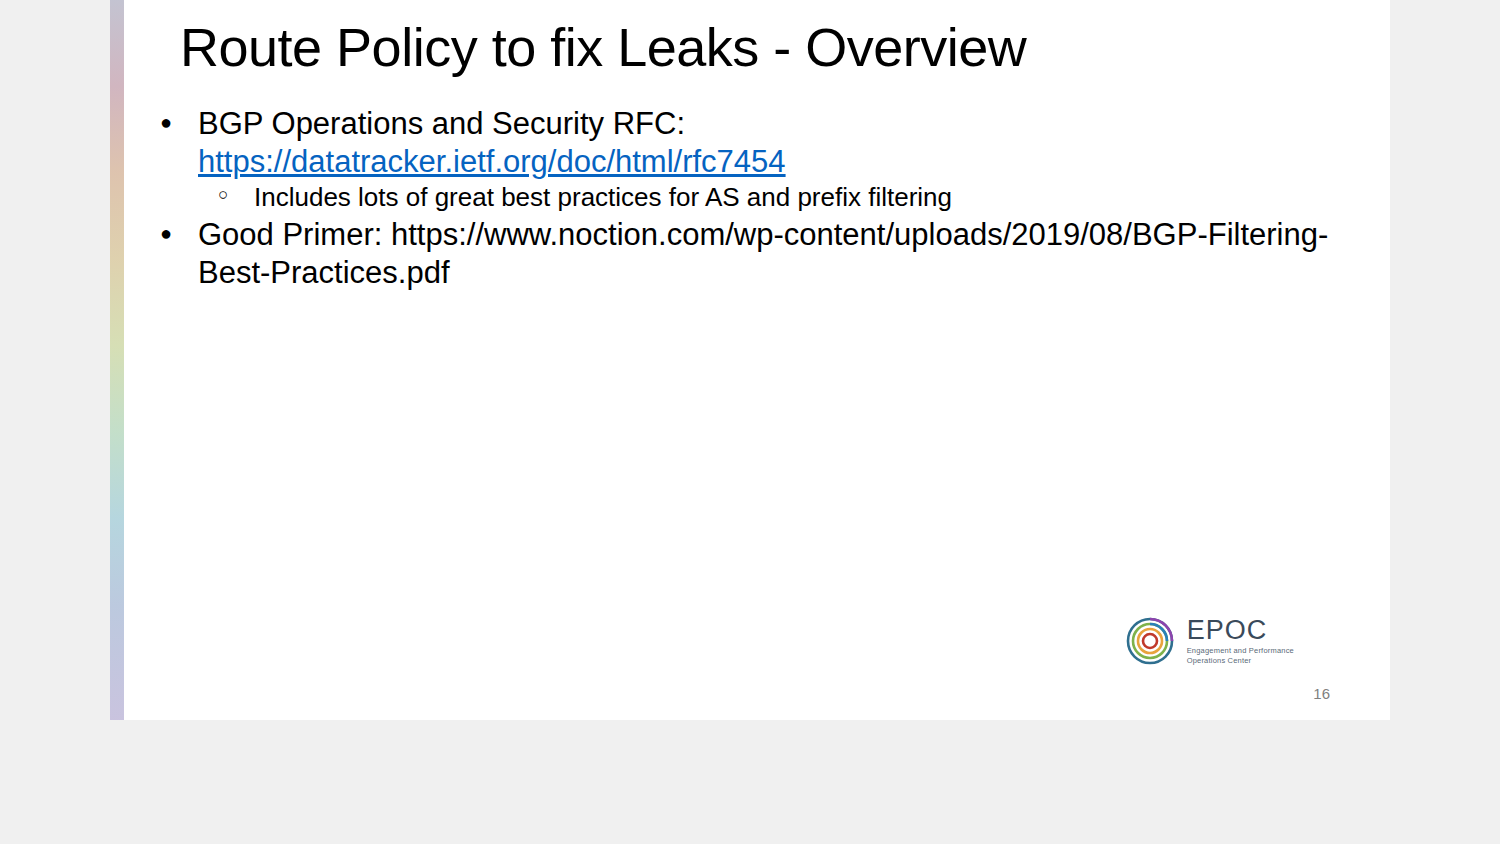Route Policy to fix Leaks - Overview
BGP Operations and Security RFC:
https://datatracker.ietf.org/doc/html/rfc7454
Includes lots of great best practices for AS and prefix filtering
Good Primer: https://www.noction.com/wp-content/uploads/2019/08/BGP-Filtering-Best-Practices.pdf
EPOC
Engagement and Performance
Operations Center
16